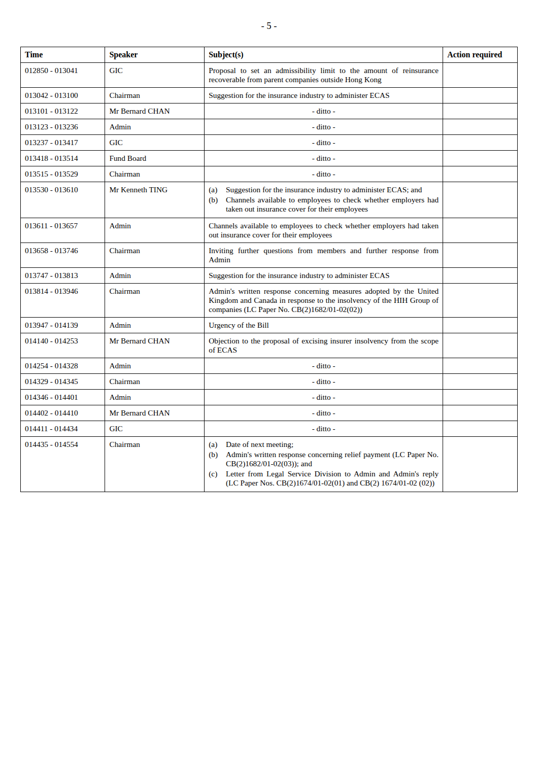- 5 -
| Time | Speaker | Subject(s) | Action required |
| --- | --- | --- | --- |
| 012850 - 013041 | GIC | Proposal to set an admissibility limit to the amount of reinsurance recoverable from parent companies outside Hong Kong | |
| 013042 - 013100 | Chairman | Suggestion for the insurance industry to administer ECAS | |
| 013101 - 013122 | Mr Bernard CHAN | - ditto - | |
| 013123 - 013236 | Admin | - ditto - | |
| 013237 - 013417 | GIC | - ditto - | |
| 013418 - 013514 | Fund Board | - ditto - | |
| 013515 - 013529 | Chairman | - ditto - | |
| 013530 - 013610 | Mr Kenneth TING | (a) Suggestion for the insurance industry to administer ECAS; and (b) Channels available to employees to check whether employers had taken out insurance cover for their employees | |
| 013611 - 013657 | Admin | Channels available to employees to check whether employers had taken out insurance cover for their employees | |
| 013658 - 013746 | Chairman | Inviting further questions from members and further response from Admin | |
| 013747 - 013813 | Admin | Suggestion for the insurance industry to administer ECAS | |
| 013814 - 013946 | Chairman | Admin's written response concerning measures adopted by the United Kingdom and Canada in response to the insolvency of the HIH Group of companies (LC Paper No. CB(2)1682/01-02(02)) | |
| 013947 - 014139 | Admin | Urgency of the Bill | |
| 014140 - 014253 | Mr Bernard CHAN | Objection to the proposal of excising insurer insolvency from the scope of ECAS | |
| 014254 - 014328 | Admin | - ditto - | |
| 014329 - 014345 | Chairman | - ditto - | |
| 014346 - 014401 | Admin | - ditto - | |
| 014402 - 014410 | Mr Bernard CHAN | - ditto - | |
| 014411 - 014434 | GIC | - ditto - | |
| 014435 - 014554 | Chairman | (a) Date of next meeting; (b) Admin's written response concerning relief payment (LC Paper No. CB(2)1682/01-02(03)); and (c) Letter from Legal Service Division to Admin and Admin's reply (LC Paper Nos. CB(2)1674/01-02(01) and CB(2) 1674/01-02 (02)) | |